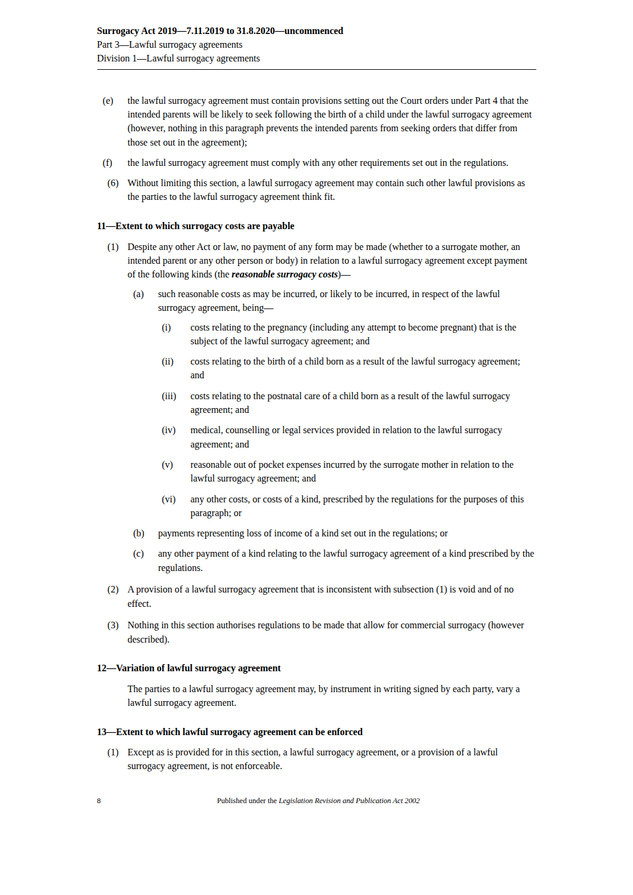Surrogacy Act 2019—7.11.2019 to 31.8.2020—uncommenced
Part 3—Lawful surrogacy agreements
Division 1—Lawful surrogacy agreements
(e) the lawful surrogacy agreement must contain provisions setting out the Court orders under Part 4 that the intended parents will be likely to seek following the birth of a child under the lawful surrogacy agreement (however, nothing in this paragraph prevents the intended parents from seeking orders that differ from those set out in the agreement);
(f) the lawful surrogacy agreement must comply with any other requirements set out in the regulations.
(6) Without limiting this section, a lawful surrogacy agreement may contain such other lawful provisions as the parties to the lawful surrogacy agreement think fit.
11—Extent to which surrogacy costs are payable
(1) Despite any other Act or law, no payment of any form may be made (whether to a surrogate mother, an intended parent or any other person or body) in relation to a lawful surrogacy agreement except payment of the following kinds (the reasonable surrogacy costs)—
(a) such reasonable costs as may be incurred, or likely to be incurred, in respect of the lawful surrogacy agreement, being—
(i) costs relating to the pregnancy (including any attempt to become pregnant) that is the subject of the lawful surrogacy agreement; and
(ii) costs relating to the birth of a child born as a result of the lawful surrogacy agreement; and
(iii) costs relating to the postnatal care of a child born as a result of the lawful surrogacy agreement; and
(iv) medical, counselling or legal services provided in relation to the lawful surrogacy agreement; and
(v) reasonable out of pocket expenses incurred by the surrogate mother in relation to the lawful surrogacy agreement; and
(vi) any other costs, or costs of a kind, prescribed by the regulations for the purposes of this paragraph; or
(b) payments representing loss of income of a kind set out in the regulations; or
(c) any other payment of a kind relating to the lawful surrogacy agreement of a kind prescribed by the regulations.
(2) A provision of a lawful surrogacy agreement that is inconsistent with subsection (1) is void and of no effect.
(3) Nothing in this section authorises regulations to be made that allow for commercial surrogacy (however described).
12—Variation of lawful surrogacy agreement
The parties to a lawful surrogacy agreement may, by instrument in writing signed by each party, vary a lawful surrogacy agreement.
13—Extent to which lawful surrogacy agreement can be enforced
(1) Except as is provided for in this section, a lawful surrogacy agreement, or a provision of a lawful surrogacy agreement, is not enforceable.
8 Published under the Legislation Revision and Publication Act 2002